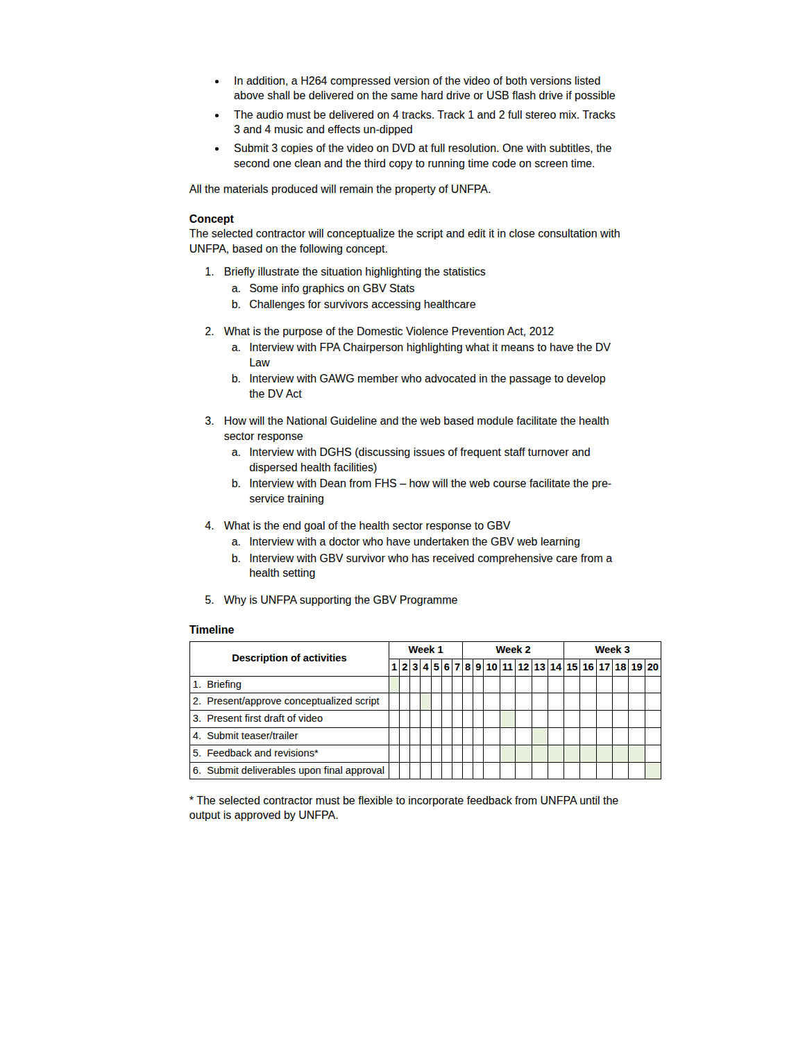In addition, a H264 compressed version of the video of both versions listed above shall be delivered on the same hard drive or USB flash drive if possible
The audio must be delivered on 4 tracks. Track 1 and 2 full stereo mix. Tracks 3 and 4 music and effects un-dipped
Submit 3 copies of the video on DVD at full resolution. One with subtitles, the second one clean and the third copy to running time code on screen time.
All the materials produced will remain the property of UNFPA.
Concept
The selected contractor will conceptualize the script and edit it in close consultation with UNFPA, based on the following concept.
Briefly illustrate the situation highlighting the statistics
Some info graphics on GBV Stats
Challenges for survivors accessing healthcare
What is the purpose of the Domestic Violence Prevention Act, 2012
Interview with FPA Chairperson highlighting what it means to have the DV Law
Interview with GAWG member who advocated in the passage to develop the DV Act
How will the National Guideline and the web based module facilitate the health sector response
Interview with DGHS (discussing issues of frequent staff turnover and dispersed health facilities)
Interview with Dean from FHS – how will the web course facilitate the pre-service training
What is the end goal of the health sector response to GBV
Interview with a doctor who have undertaken the GBV web learning
Interview with GBV survivor who has received comprehensive care from a health setting
Why is UNFPA supporting the GBV Programme
Timeline
| Description of activities | Week 1 | Week 2 | Week 3 |
| --- | --- | --- | --- |
| 1 | 2 | 3 | 4 | 5 | 6 | 7 | 8 | 9 | 10 | 11 | 12 | 13 | 14 | 15 | 16 | 17 | 18 | 19 | 20 |
| 1. Briefing | | | | | | | | | | | | | | | | | | | | |
| 2. Present/approve conceptualized script | | | | | | | | | | | | | | | | | | | | |
| 3. Present first draft of video | | | | | | | | | | | | | | | | | | | | |
| 4. Submit teaser/trailer | | | | | | | | | | | | | | | | | | | | |
| 5. Feedback and revisions* | | | | | | | | | | | | | | | | | | | | |
| 6. Submit deliverables upon final approval | | | | | | | | | | | | | | | | | | | | |
* The selected contractor must be flexible to incorporate feedback from UNFPA until the output is approved by UNFPA.